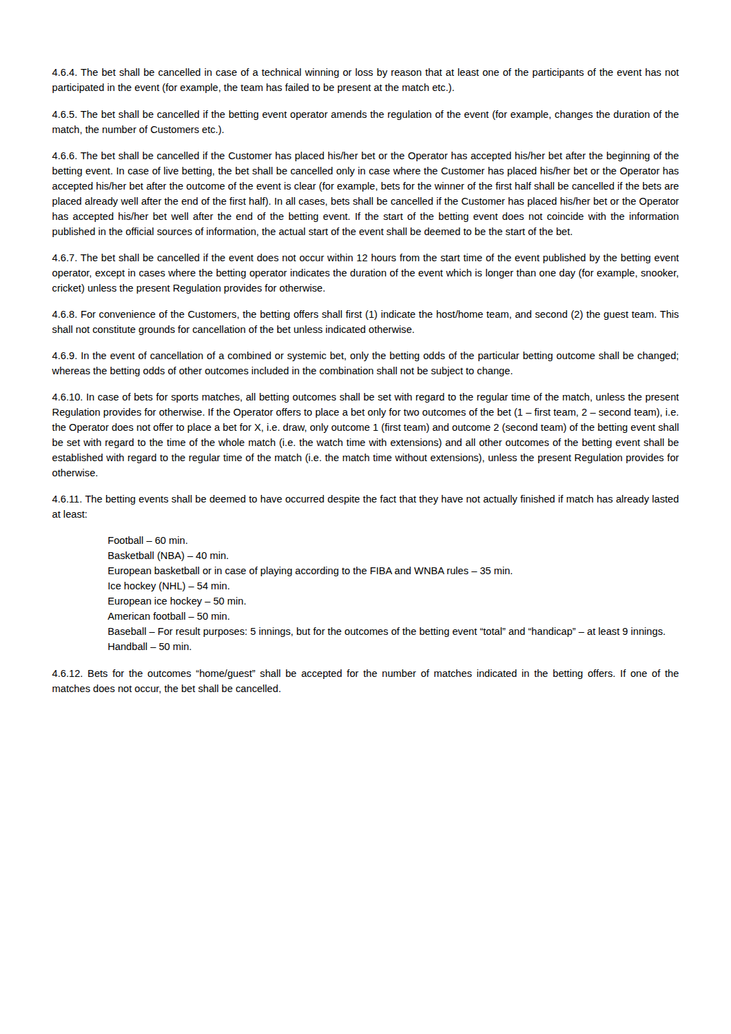4.6.4. The bet shall be cancelled in case of a technical winning or loss by reason that at least one of the participants of the event has not participated in the event (for example, the team has failed to be present at the match etc.).
4.6.5. The bet shall be cancelled if the betting event operator amends the regulation of the event (for example, changes the duration of the match, the number of Customers etc.).
4.6.6. The bet shall be cancelled if the Customer has placed his/her bet or the Operator has accepted his/her bet after the beginning of the betting event. In case of live betting, the bet shall be cancelled only in case where the Customer has placed his/her bet or the Operator has accepted his/her bet after the outcome of the event is clear (for example, bets for the winner of the first half shall be cancelled if the bets are placed already well after the end of the first half). In all cases, bets shall be cancelled if the Customer has placed his/her bet or the Operator has accepted his/her bet well after the end of the betting event. If the start of the betting event does not coincide with the information published in the official sources of information, the actual start of the event shall be deemed to be the start of the bet.
4.6.7. The bet shall be cancelled if the event does not occur within 12 hours from the start time of the event published by the betting event operator, except in cases where the betting operator indicates the duration of the event which is longer than one day (for example, snooker, cricket) unless the present Regulation provides for otherwise.
4.6.8. For convenience of the Customers, the betting offers shall first (1) indicate the host/home team, and second (2) the guest team. This shall not constitute grounds for cancellation of the bet unless indicated otherwise.
4.6.9. In the event of cancellation of a combined or systemic bet, only the betting odds of the particular betting outcome shall be changed; whereas the betting odds of other outcomes included in the combination shall not be subject to change.
4.6.10. In case of bets for sports matches, all betting outcomes shall be set with regard to the regular time of the match, unless the present Regulation provides for otherwise. If the Operator offers to place a bet only for two outcomes of the bet (1 – first team, 2 – second team), i.e. the Operator does not offer to place a bet for X, i.e. draw, only outcome 1 (first team) and outcome 2 (second team) of the betting event shall be set with regard to the time of the whole match (i.e. the watch time with extensions) and all other outcomes of the betting event shall be established with regard to the regular time of the match (i.e. the match time without extensions), unless the present Regulation provides for otherwise.
4.6.11. The betting events shall be deemed to have occurred despite the fact that they have not actually finished if match has already lasted at least:
Football – 60 min.
Basketball (NBA) – 40 min.
European basketball or in case of playing according to the FIBA and WNBA rules – 35 min.
Ice hockey (NHL) – 54 min.
European ice hockey – 50 min.
American football – 50 min.
Baseball – For result purposes: 5 innings, but for the outcomes of the betting event “total” and “handicap” – at least 9 innings.
Handball – 50 min.
4.6.12. Bets for the outcomes “home/guest” shall be accepted for the number of matches indicated in the betting offers. If one of the matches does not occur, the bet shall be cancelled.